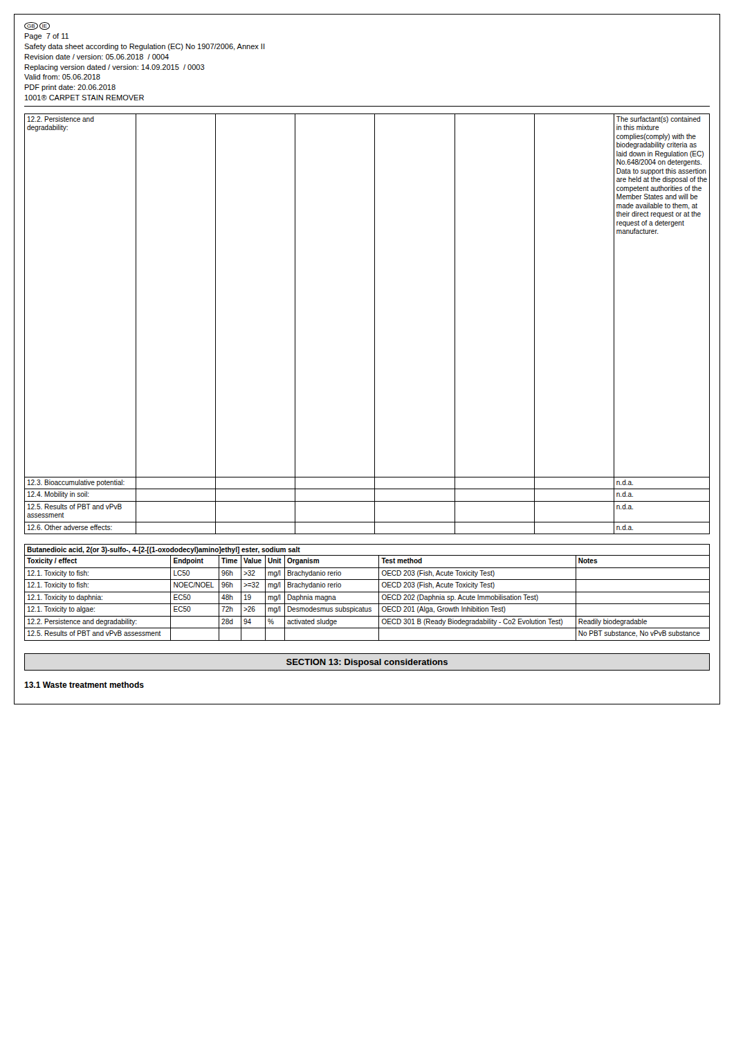GB IE
Page 7 of 11
Safety data sheet according to Regulation (EC) No 1907/2006, Annex II
Revision date / version: 05.06.2018 / 0004
Replacing version dated / version: 14.09.2015 / 0003
Valid from: 05.06.2018
PDF print date: 20.06.2018
1001® CARPET STAIN REMOVER
| 12.2. Persistence and degradability: | | | | | | | The surfactant(s) contained in this mixture complies(comply) with the biodegradability criteria as laid down in Regulation (EC) No.648/2004 on detergents. Data to support this assertion are held at the disposal of the competent authorities of the Member States and will be made available to them, at their direct request or at the request of a detergent manufacturer. |
| 12.3. Bioaccumulative potential: | | | | | | | n.d.a. |
| 12.4. Mobility in soil: | | | | | | | n.d.a. |
| 12.5. Results of PBT and vPvB assessment | | | | | | | n.d.a. |
| 12.6. Other adverse effects: | | | | | | | n.d.a. |
Butanedioic acid, 2(or 3)-sulfo-, 4-[2-[(1-oxododecyl)amino]ethyl] ester, sodium salt
| Toxicity / effect | Endpoint | Time | Value | Unit | Organism | Test method | Notes |
| --- | --- | --- | --- | --- | --- | --- | --- |
| 12.1. Toxicity to fish: | LC50 | 96h | >32 | mg/l | Brachydanio rerio | OECD 203 (Fish, Acute Toxicity Test) | |
| 12.1. Toxicity to fish: | NOEC/NOEL | 96h | >=32 | mg/l | Brachydanio rerio | OECD 203 (Fish, Acute Toxicity Test) | |
| 12.1. Toxicity to daphnia: | EC50 | 48h | 19 | mg/l | Daphnia magna | OECD 202 (Daphnia sp. Acute Immobilisation Test) | |
| 12.1. Toxicity to algae: | EC50 | 72h | >26 | mg/l | Desmodesmus subspicatus | OECD 201 (Alga, Growth Inhibition Test) | |
| 12.2. Persistence and degradability: | | 28d | 94 | % | activated sludge | OECD 301 B (Ready Biodegradability - Co2 Evolution Test) | Readily biodegradable |
| 12.5. Results of PBT and vPvB assessment | | | | | | | No PBT substance, No vPvB substance |
SECTION 13: Disposal considerations
13.1 Waste treatment methods